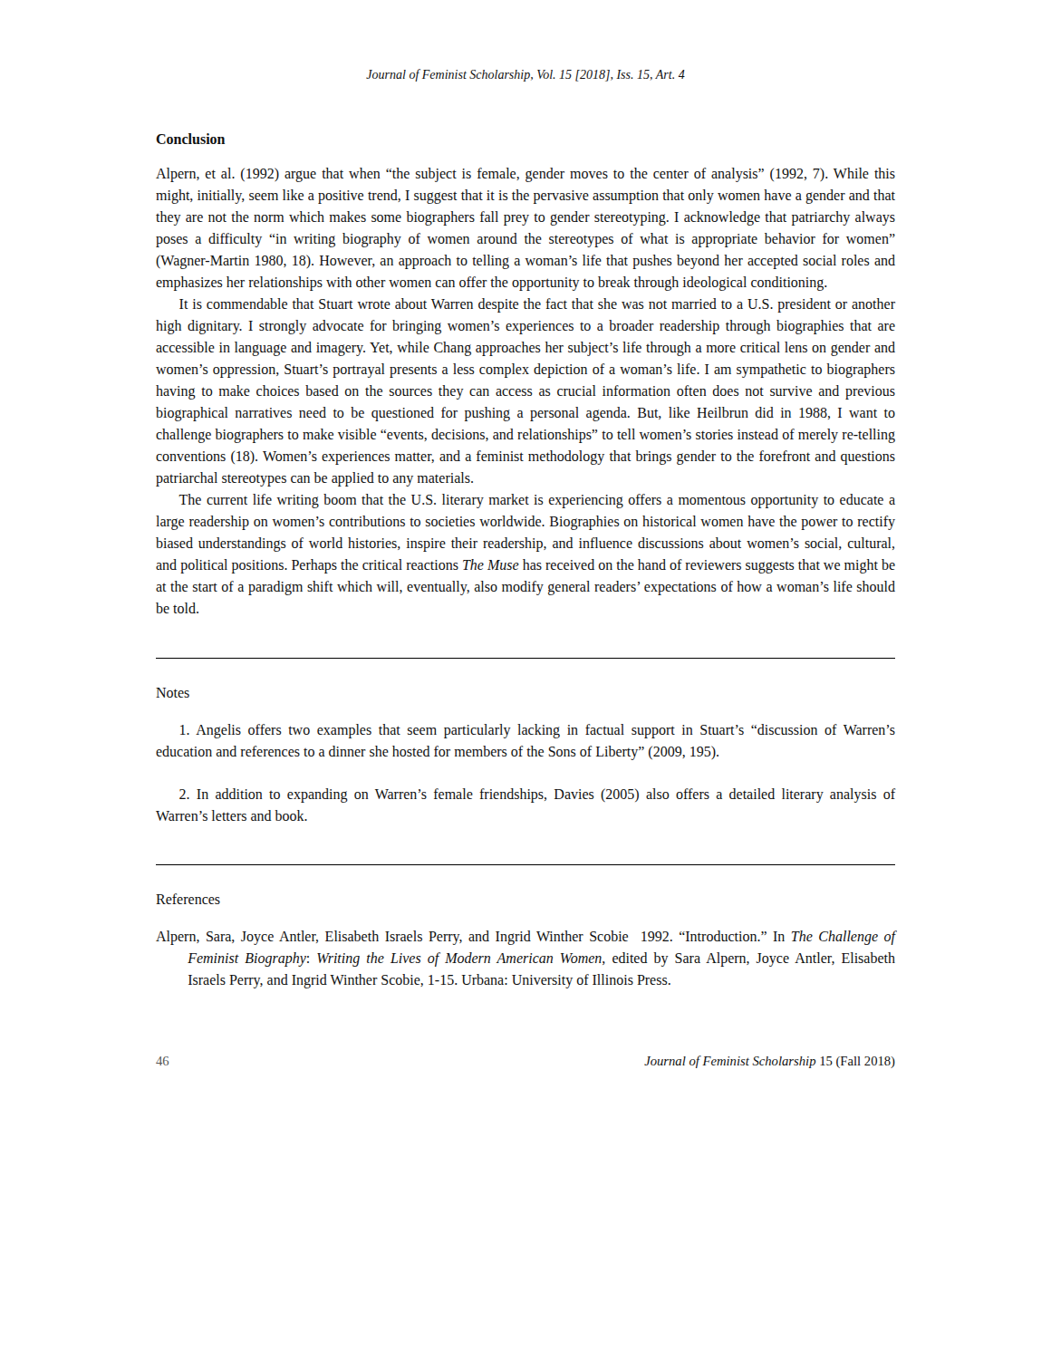Journal of Feminist Scholarship, Vol. 15 [2018], Iss. 15, Art. 4
Conclusion
Alpern, et al. (1992) argue that when “the subject is female, gender moves to the center of analysis” (1992, 7). While this might, initially, seem like a positive trend, I suggest that it is the pervasive assumption that only women have a gender and that they are not the norm which makes some biographers fall prey to gender stereotyping. I acknowledge that patriarchy always poses a difficulty “in writing biography of women around the stereotypes of what is appropriate behavior for women” (Wagner-Martin 1980, 18). However, an approach to telling a woman’s life that pushes beyond her accepted social roles and emphasizes her relationships with other women can offer the opportunity to break through ideological conditioning.
It is commendable that Stuart wrote about Warren despite the fact that she was not married to a U.S. president or another high dignitary. I strongly advocate for bringing women’s experiences to a broader readership through biographies that are accessible in language and imagery. Yet, while Chang approaches her subject’s life through a more critical lens on gender and women’s oppression, Stuart’s portrayal presents a less complex depiction of a woman’s life. I am sympathetic to biographers having to make choices based on the sources they can access as crucial information often does not survive and previous biographical narratives need to be questioned for pushing a personal agenda. But, like Heilbrun did in 1988, I want to challenge biographers to make visible “events, decisions, and relationships” to tell women’s stories instead of merely re-telling conventions (18). Women’s experiences matter, and a feminist methodology that brings gender to the forefront and questions patriarchal stereotypes can be applied to any materials.
The current life writing boom that the U.S. literary market is experiencing offers a momentous opportunity to educate a large readership on women’s contributions to societies worldwide. Biographies on historical women have the power to rectify biased understandings of world histories, inspire their readership, and influence discussions about women’s social, cultural, and political positions. Perhaps the critical reactions The Muse has received on the hand of reviewers suggests that we might be at the start of a paradigm shift which will, eventually, also modify general readers’ expectations of how a woman’s life should be told.
Notes
1. Angelis offers two examples that seem particularly lacking in factual support in Stuart’s “discussion of Warren’s education and references to a dinner she hosted for members of the Sons of Liberty” (2009, 195).
2. In addition to expanding on Warren’s female friendships, Davies (2005) also offers a detailed literary analysis of Warren’s letters and book.
References
Alpern, Sara, Joyce Antler, Elisabeth Israels Perry, and Ingrid Winther Scobie 1992. “Introduction.” In The Challenge of Feminist Biography: Writing the Lives of Modern American Women, edited by Sara Alpern, Joyce Antler, Elisabeth Israels Perry, and Ingrid Winther Scobie, 1-15. Urbana: University of Illinois Press.
46
Journal of Feminist Scholarship 15 (Fall 2018)